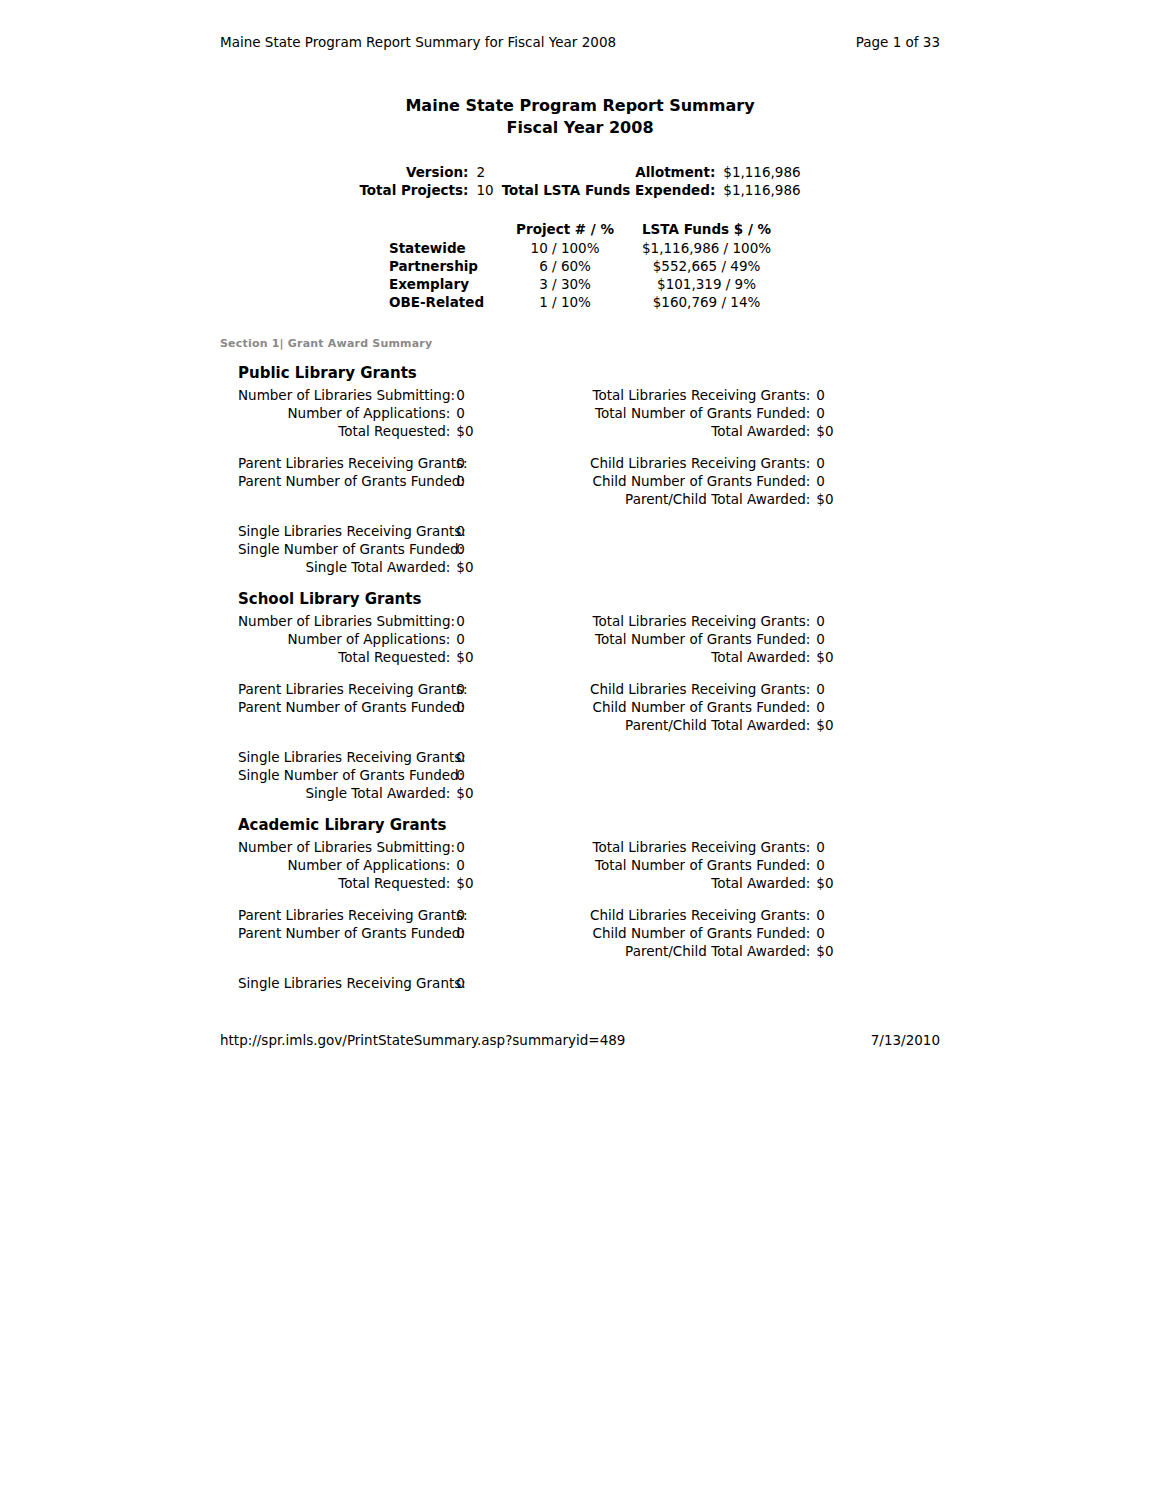Maine State Program Report Summary for Fiscal Year 2008 Page 1 of 33
Maine State Program Report Summary
Fiscal Year 2008
| Version: | 2 | Allotment: | $1,116,986 |
| Total Projects: | 10 | Total LSTA Funds Expended: | $1,116,986 |
| | Project # / % | LSTA Funds $ / % |
| --- | --- | --- |
| Statewide | 10 / 100% | $1,116,986 / 100% |
| Partnership | 6 / 60% | $552,665 / 49% |
| Exemplary | 3 / 30% | $101,319 / 9% |
| OBE-Related | 1 / 10% | $160,769 / 14% |
Section 1| Grant Award Summary
Public Library Grants
| Number of Libraries Submitting: | 0 | Total Libraries Receiving Grants: | 0 |
| Number of Applications: | 0 | Total Number of Grants Funded: | 0 |
| Total Requested: | $0 | Total Awarded: | $0 |
| Parent Libraries Receiving Grants: | 0 | Child Libraries Receiving Grants: | 0 |
| Parent Number of Grants Funded: | 0 | Child Number of Grants Funded: | 0 |
| | | Parent/Child Total Awarded: | $0 |
| Single Libraries Receiving Grants: | 0 | | |
| Single Number of Grants Funded: | 0 | | |
| Single Total Awarded: | $0 | | |
School Library Grants
| Number of Libraries Submitting: | 0 | Total Libraries Receiving Grants: | 0 |
| Number of Applications: | 0 | Total Number of Grants Funded: | 0 |
| Total Requested: | $0 | Total Awarded: | $0 |
| Parent Libraries Receiving Grants: | 0 | Child Libraries Receiving Grants: | 0 |
| Parent Number of Grants Funded: | 0 | Child Number of Grants Funded: | 0 |
| | | Parent/Child Total Awarded: | $0 |
| Single Libraries Receiving Grants: | 0 | | |
| Single Number of Grants Funded: | 0 | | |
| Single Total Awarded: | $0 | | |
Academic Library Grants
| Number of Libraries Submitting: | 0 | Total Libraries Receiving Grants: | 0 |
| Number of Applications: | 0 | Total Number of Grants Funded: | 0 |
| Total Requested: | $0 | Total Awarded: | $0 |
| Parent Libraries Receiving Grants: | 0 | Child Libraries Receiving Grants: | 0 |
| Parent Number of Grants Funded: | 0 | Child Number of Grants Funded: | 0 |
| | | Parent/Child Total Awarded: | $0 |
| Single Libraries Receiving Grants: | 0 | | |
http://spr.imls.gov/PrintStateSummary.asp?summaryid=489 7/13/2010